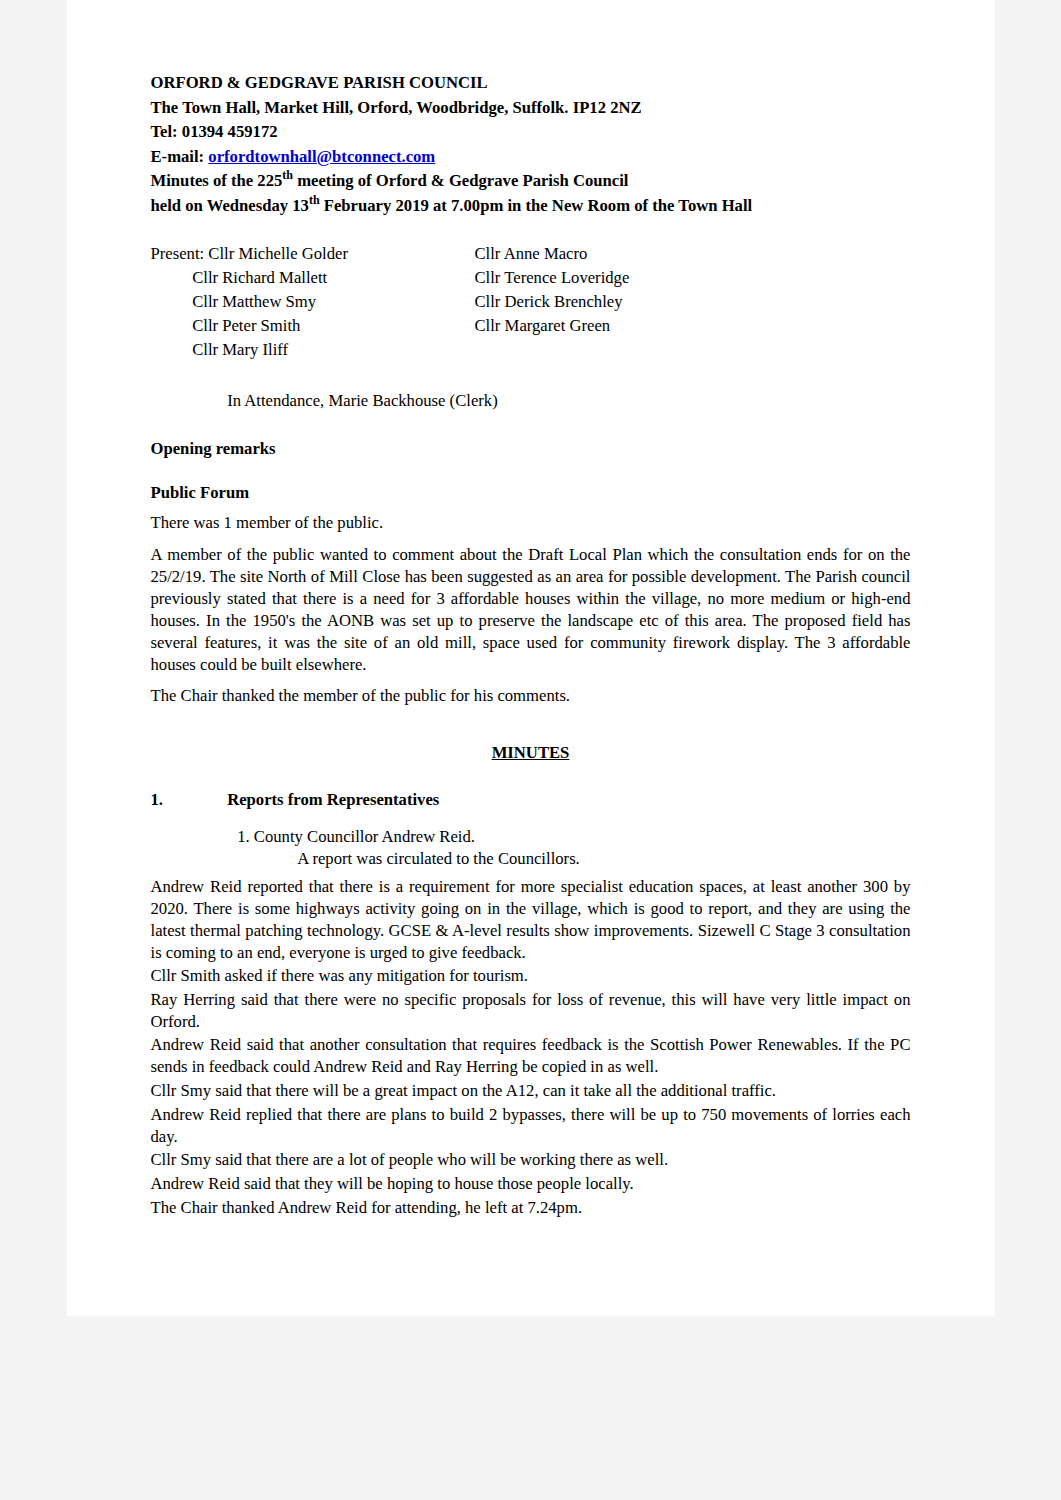ORFORD & GEDGRAVE PARISH COUNCIL
The Town Hall, Market Hill, Orford, Woodbridge, Suffolk. IP12 2NZ
Tel: 01394 459172
E-mail: orfordtownhall@btconnect.com
Minutes of the 225th meeting of Orford & Gedgrave Parish Council
held on Wednesday 13th February 2019 at 7.00pm in the New Room of the Town Hall
| Present: Cllr Michelle Golder | Cllr Anne Macro |
| Cllr Richard Mallett | Cllr Terence Loveridge |
| Cllr Matthew Smy | Cllr Derick Brenchley |
| Cllr Peter Smith | Cllr Margaret Green |
| Cllr Mary Iliff | |
In Attendance, Marie Backhouse (Clerk)
Opening remarks
Public Forum
There was 1 member of the public.
A member of the public wanted to comment about the Draft Local Plan which the consultation ends for on the 25/2/19. The site North of Mill Close has been suggested as an area for possible development. The Parish council previously stated that there is a need for 3 affordable houses within the village, no more medium or high-end houses. In the 1950's the AONB was set up to preserve the landscape etc of this area. The proposed field has several features, it was the site of an old mill, space used for community firework display. The 3 affordable houses could be built elsewhere.
The Chair thanked the member of the public for his comments.
MINUTES
1.
Reports from Representatives
County Councillor Andrew Reid.
A report was circulated to the Councillors.
Andrew Reid reported that there is a requirement for more specialist education spaces, at least another 300 by 2020. There is some highways activity going on in the village, which is good to report, and they are using the latest thermal patching technology. GCSE & A-level results show improvements. Sizewell C Stage 3 consultation is coming to an end, everyone is urged to give feedback.
Cllr Smith asked if there was any mitigation for tourism.
Ray Herring said that there were no specific proposals for loss of revenue, this will have very little impact on Orford.
Andrew Reid said that another consultation that requires feedback is the Scottish Power Renewables. If the PC sends in feedback could Andrew Reid and Ray Herring be copied in as well.
Cllr Smy said that there will be a great impact on the A12, can it take all the additional traffic.
Andrew Reid replied that there are plans to build 2 bypasses, there will be up to 750 movements of lorries each day.
Cllr Smy said that there are a lot of people who will be working there as well.
Andrew Reid said that they will be hoping to house those people locally.
The Chair thanked Andrew Reid for attending, he left at 7.24pm.